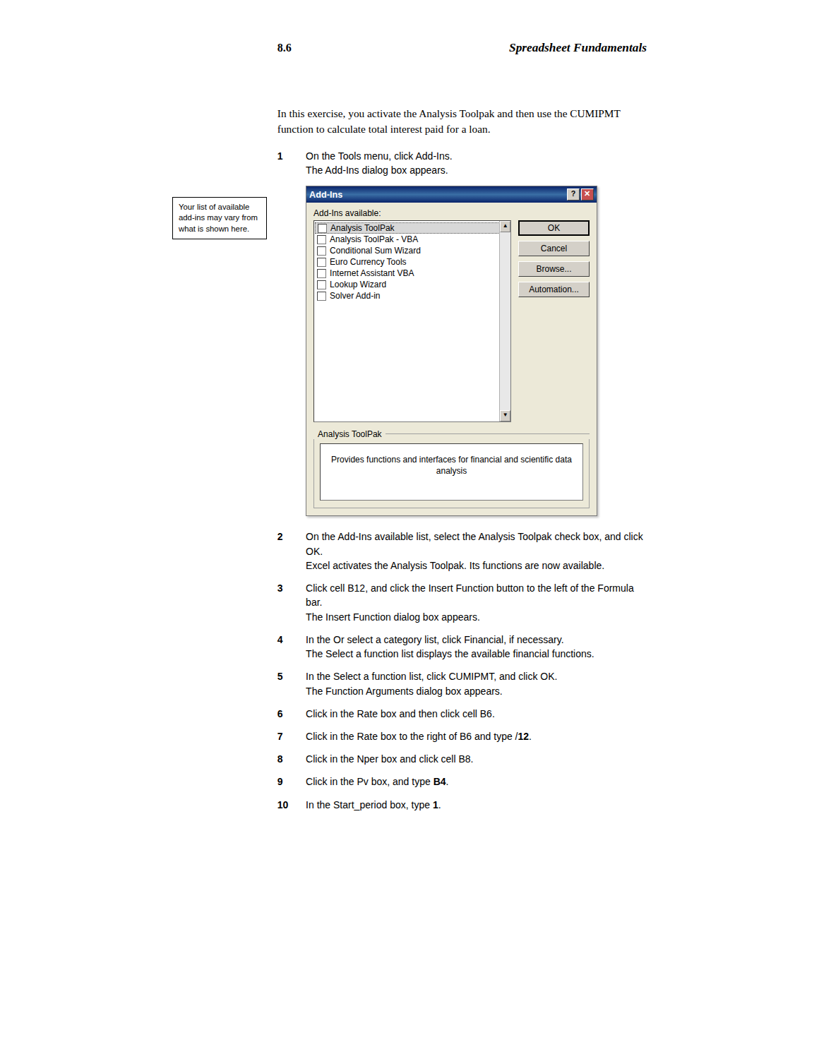8.6 Spreadsheet Fundamentals
Your list of available add-ins may vary from what is shown here.
In this exercise, you activate the Analysis Toolpak and then use the CUMIPMT function to calculate total interest paid for a loan.
1 On the Tools menu, click Add-Ins. The Add-Ins dialog box appears.
Add-Ins ? ✕
Add-Ins available:
Analysis ToolPak
Analysis ToolPak - VBA
Conditional Sum Wizard
Euro Currency Tools
Internet Assistant VBA
Lookup Wizard
Solver Add-in
▲
▼
OK
Cancel
Browse...
Automation...
Analysis ToolPak
Provides functions and interfaces for financial and scientific data analysis
2 On the Add-Ins available list, select the Analysis Toolpak check box, and click OK. Excel activates the Analysis Toolpak. Its functions are now available.
3 Click cell B12, and click the Insert Function button to the left of the Formula bar. The Insert Function dialog box appears.
4 In the Or select a category list, click Financial, if necessary. The Select a function list displays the available financial functions.
5 In the Select a function list, click CUMIPMT, and click OK. The Function Arguments dialog box appears.
6 Click in the Rate box and then click cell B6.
7 Click in the Rate box to the right of B6 and type /12.
8 Click in the Nper box and click cell B8.
9 Click in the Pv box, and type B4.
10 In the Start_period box, type 1.